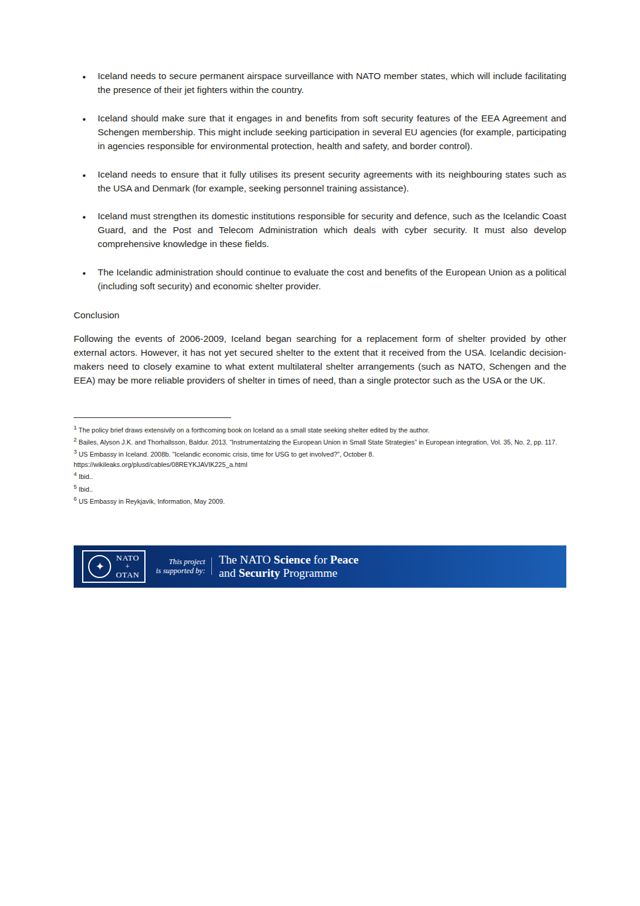Iceland needs to secure permanent airspace surveillance with NATO member states, which will include facilitating the presence of their jet fighters within the country.
Iceland should make sure that it engages in and benefits from soft security features of the EEA Agreement and Schengen membership. This might include seeking participation in several EU agencies (for example, participating in agencies responsible for environmental protection, health and safety, and border control).
Iceland needs to ensure that it fully utilises its present security agreements with its neighbouring states such as the USA and Denmark (for example, seeking personnel training assistance).
Iceland must strengthen its domestic institutions responsible for security and defence, such as the Icelandic Coast Guard, and the Post and Telecom Administration which deals with cyber security. It must also develop comprehensive knowledge in these fields.
The Icelandic administration should continue to evaluate the cost and benefits of the European Union as a political (including soft security) and economic shelter provider.
Conclusion
Following the events of 2006-2009, Iceland began searching for a replacement form of shelter provided by other external actors. However, it has not yet secured shelter to the extent that it received from the USA. Icelandic decision-makers need to closely examine to what extent multilateral shelter arrangements (such as NATO, Schengen and the EEA) may be more reliable providers of shelter in times of need, than a single protector such as the USA or the UK.
1 The policy brief draws extensivily on a forthcoming book on Iceland as a small state seeking shelter edited by the author.
2 Bailes, Alyson J.K. and Thorhallsson, Baldur. 2013. “Instrumentalzing the European Union in Small State Strategies” in European integration, Vol. 35, No. 2, pp. 117.
3 US Embassy in Iceland. 2008b. “Icelandic economic crisis, time for USG to get involved?”, October 8.
https://wikileaks.org/plusd/cables/08REYKJAVIK225_a.html
4 Ibid..
5 Ibid..
6 US Embassy in Reykjavik, Information, May 2009.
✦
NATO
+
OTAN
This project
is supported by:
The NATO Science for Peace
and Security Programme